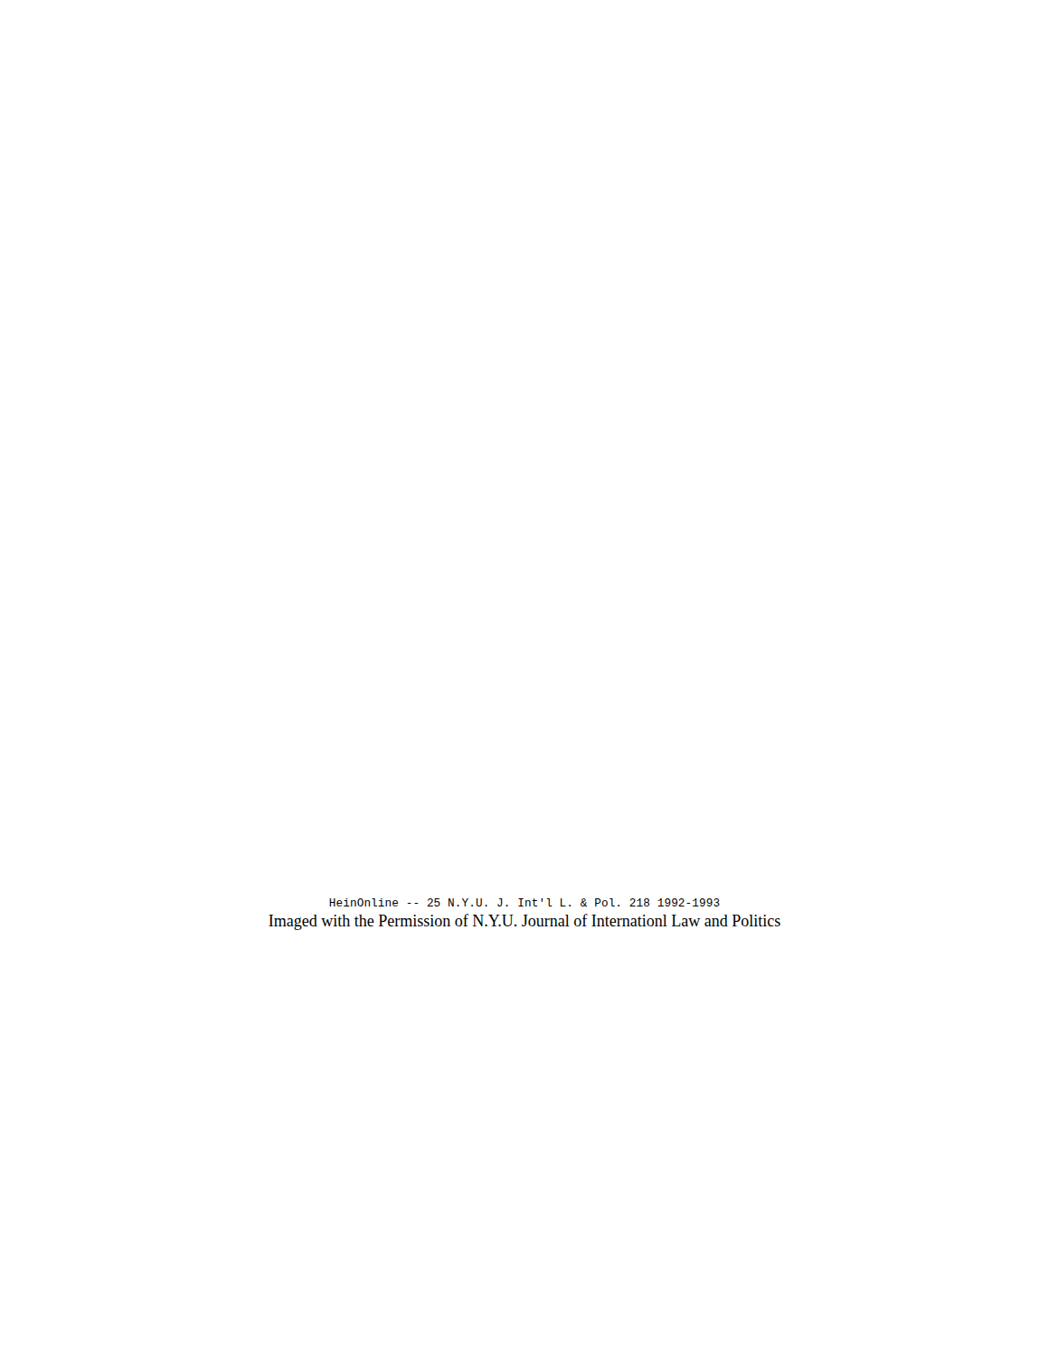HeinOnline -- 25 N.Y.U. J. Int'l L. & Pol. 218 1992-1993
Imaged with the Permission of N.Y.U. Journal of Internationl Law and Politics